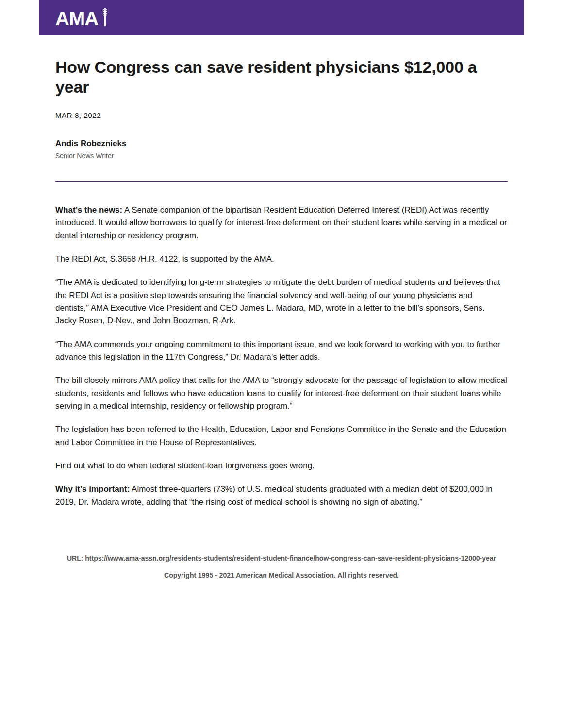AMA American Medical Association
How Congress can save resident physicians $12,000 a year
Mar 8, 2022
Andis Robeznieks Senior News Writer
What’s the news: A Senate companion of the bipartisan Resident Education Deferred Interest (REDI) Act was recently introduced. It would allow borrowers to qualify for interest-free deferment on their student loans while serving in a medical or dental internship or residency program.
The REDI Act, S.3658 /H.R. 4122, is supported by the AMA.
“The AMA is dedicated to identifying long-term strategies to mitigate the debt burden of medical students and believes that the REDI Act is a positive step towards ensuring the financial solvency and well-being of our young physicians and dentists,” AMA Executive Vice President and CEO James L. Madara, MD, wrote in a letter to the bill’s sponsors, Sens. Jacky Rosen, D-Nev., and John Boozman, R-Ark.
“The AMA commends your ongoing commitment to this important issue, and we look forward to working with you to further advance this legislation in the 117th Congress,” Dr. Madara’s letter adds.
The bill closely mirrors AMA policy that calls for the AMA to “strongly advocate for the passage of legislation to allow medical students, residents and fellows who have education loans to qualify for interest-free deferment on their student loans while serving in a medical internship, residency or fellowship program.”
The legislation has been referred to the Health, Education, Labor and Pensions Committee in the Senate and the Education and Labor Committee in the House of Representatives.
Find out what to do when federal student-loan forgiveness goes wrong.
Why it’s important: Almost three-quarters (73%) of U.S. medical students graduated with a median debt of $200,000 in 2019, Dr. Madara wrote, adding that “the rising cost of medical school is showing no sign of abating.”
URL: https://www.ama-assn.org/residents-students/resident-student-finance/how-congress-can-save-resident-physicians-12000-year
Copyright 1995 - 2021 American Medical Association. All rights reserved.